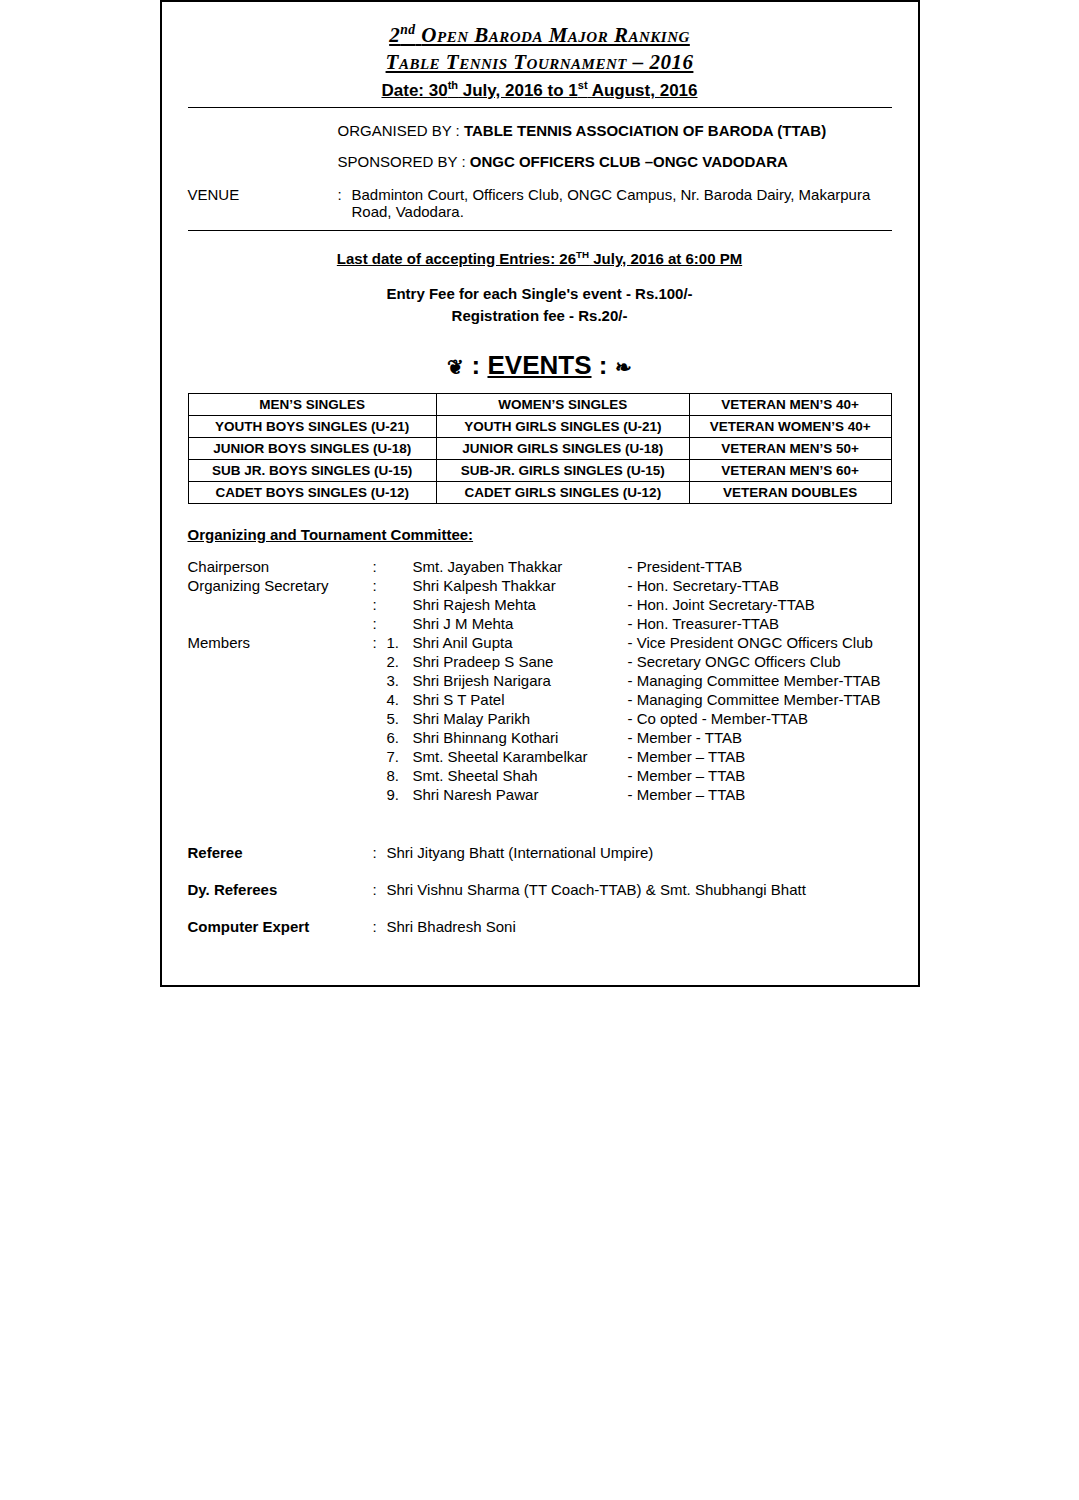2nd Open Baroda Major Ranking
Table Tennis Tournament – 2016
Date: 30th July, 2016 to 1st August, 2016
ORGANISED BY : TABLE TENNIS ASSOCIATION OF BARODA (TTAB)
SPONSORED BY : ONGC OFFICERS CLUB –ONGC VADODARA
VENUE
:
Badminton Court, Officers Club, ONGC Campus, Nr. Baroda Dairy, Makarpura Road, Vadodara.
Last date of accepting Entries: 26TH July, 2016 at 6:00 PM
Entry Fee for each Single's event - Rs.100/-
Registration fee - Rs.20/-
❦ : EVENTS : ❧
| MEN’S SINGLES | WOMEN’S SINGLES | VETERAN MEN’S 40+ |
| YOUTH BOYS SINGLES (U-21) | YOUTH GIRLS SINGLES (U-21) | VETERAN WOMEN’S 40+ |
| JUNIOR BOYS SINGLES (U-18) | JUNIOR GIRLS SINGLES (U-18) | VETERAN MEN’S 50+ |
| SUB JR. BOYS SINGLES (U-15) | SUB-JR. GIRLS SINGLES (U-15) | VETERAN MEN’S 60+ |
| CADET BOYS SINGLES (U-12) | CADET GIRLS SINGLES (U-12) | VETERAN DOUBLES |
Organizing and Tournament Committee:
| Chairperson | : | | Smt. Jayaben Thakkar | - President-TTAB |
| Organizing Secretary | : | | Shri Kalpesh Thakkar | - Hon. Secretary-TTAB |
| | : | | Shri Rajesh Mehta | - Hon. Joint Secretary-TTAB |
| | : | | Shri J M Mehta | - Hon. Treasurer-TTAB |
| Members | : | 1. | Shri Anil Gupta | - Vice President ONGC Officers Club |
| | | 2. | Shri Pradeep S Sane | - Secretary ONGC Officers Club |
| | | 3. | Shri Brijesh Narigara | - Managing Committee Member-TTAB |
| | | 4. | Shri S T Patel | - Managing Committee Member-TTAB |
| | | 5. | Shri Malay Parikh | - Co opted - Member-TTAB |
| | | 6. | Shri Bhinnang Kothari | - Member - TTAB |
| | | 7. | Smt. Sheetal Karambelkar | - Member – TTAB |
| | | 8. | Smt. Sheetal Shah | - Member – TTAB |
| | | 9. | Shri Naresh Pawar | - Member – TTAB |
| Referee | : | Shri Jityang Bhatt (International Umpire) |
| Dy. Referees | : | Shri Vishnu Sharma (TT Coach-TTAB) & Smt. Shubhangi Bhatt |
| Computer Expert | : | Shri Bhadresh Soni |